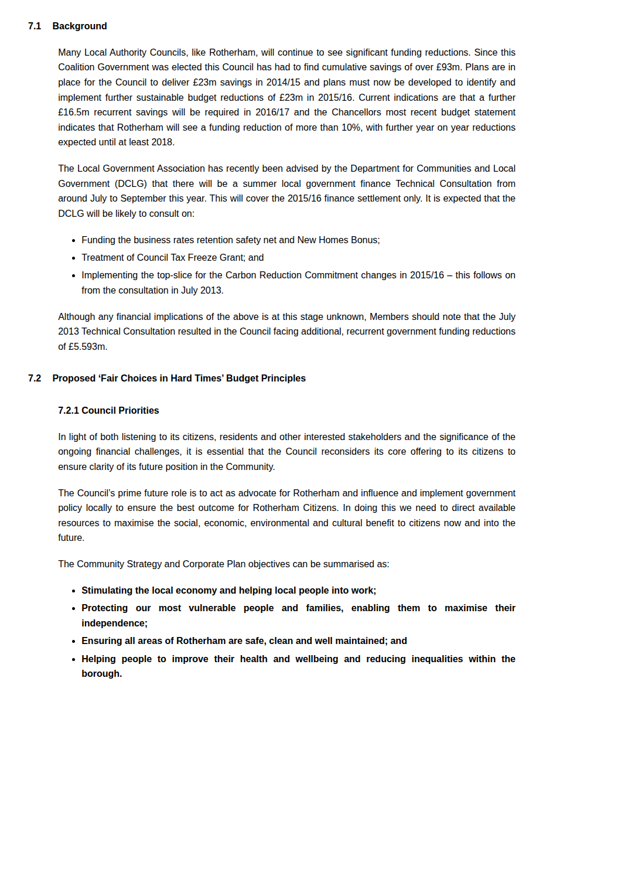7.1 Background
Many Local Authority Councils, like Rotherham, will continue to see significant funding reductions. Since this Coalition Government was elected this Council has had to find cumulative savings of over £93m. Plans are in place for the Council to deliver £23m savings in 2014/15 and plans must now be developed to identify and implement further sustainable budget reductions of £23m in 2015/16. Current indications are that a further £16.5m recurrent savings will be required in 2016/17 and the Chancellors most recent budget statement indicates that Rotherham will see a funding reduction of more than 10%, with further year on year reductions expected until at least 2018.
The Local Government Association has recently been advised by the Department for Communities and Local Government (DCLG) that there will be a summer local government finance Technical Consultation from around July to September this year. This will cover the 2015/16 finance settlement only. It is expected that the DCLG will be likely to consult on:
Funding the business rates retention safety net and New Homes Bonus;
Treatment of Council Tax Freeze Grant; and
Implementing the top-slice for the Carbon Reduction Commitment changes in 2015/16 – this follows on from the consultation in July 2013.
Although any financial implications of the above is at this stage unknown, Members should note that the July 2013 Technical Consultation resulted in the Council facing additional, recurrent government funding reductions of £5.593m.
7.2 Proposed ‘Fair Choices in Hard Times’ Budget Principles
7.2.1 Council Priorities
In light of both listening to its citizens, residents and other interested stakeholders and the significance of the ongoing financial challenges, it is essential that the Council reconsiders its core offering to its citizens to ensure clarity of its future position in the Community.
The Council’s prime future role is to act as advocate for Rotherham and influence and implement government policy locally to ensure the best outcome for Rotherham Citizens. In doing this we need to direct available resources to maximise the social, economic, environmental and cultural benefit to citizens now and into the future.
The Community Strategy and Corporate Plan objectives can be summarised as:
Stimulating the local economy and helping local people into work;
Protecting our most vulnerable people and families, enabling them to maximise their independence;
Ensuring all areas of Rotherham are safe, clean and well maintained; and
Helping people to improve their health and wellbeing and reducing inequalities within the borough.